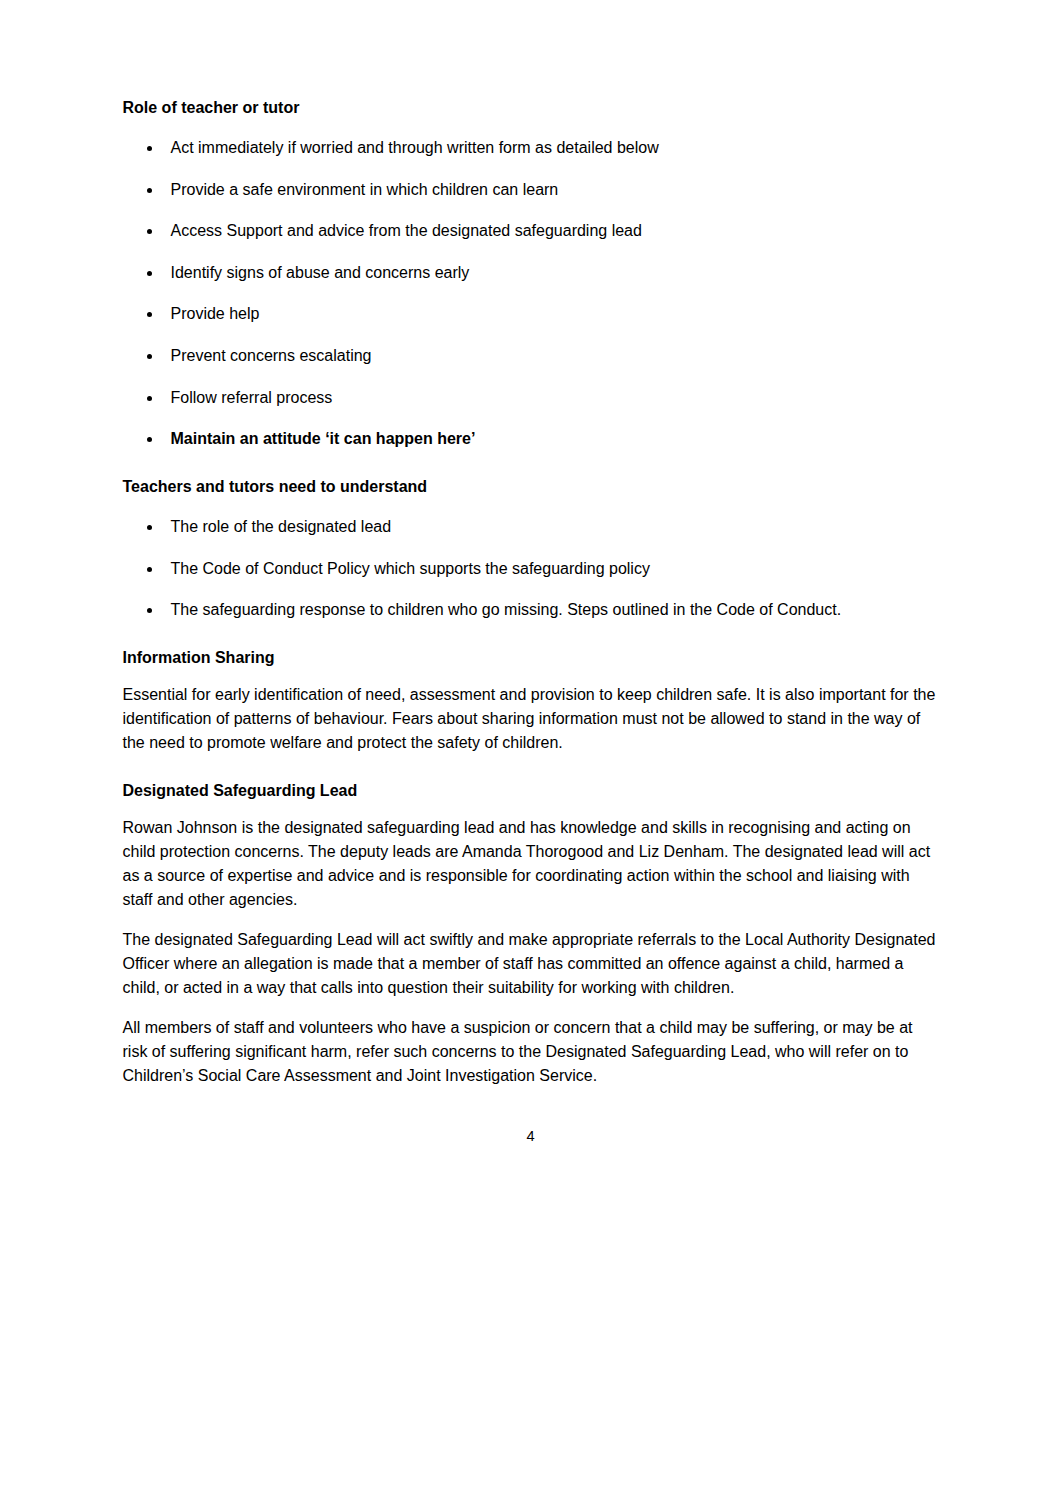Role of teacher or tutor
Act immediately if worried and through written form as detailed below
Provide a safe environment in which children can learn
Access Support and advice from the designated safeguarding lead
Identify signs of abuse and concerns early
Provide help
Prevent concerns escalating
Follow referral process
Maintain an attitude ‘it can happen here’
Teachers and tutors need to understand
The role of the designated lead
The Code of Conduct Policy which supports the safeguarding policy
The safeguarding response to children who go missing. Steps outlined in the Code of Conduct.
Information Sharing
Essential for early identification of need, assessment and provision to keep children safe. It is also important for the identification of patterns of behaviour. Fears about sharing information must not be allowed to stand in the way of the need to promote welfare and protect the safety of children.
Designated Safeguarding Lead
Rowan Johnson is the designated safeguarding lead and has knowledge and skills in recognising and acting on child protection concerns. The deputy leads are Amanda Thorogood and Liz Denham. The designated lead will act as a source of expertise and advice and is responsible for coordinating action within the school and liaising with staff and other agencies.
The designated Safeguarding Lead will act swiftly and make appropriate referrals to the Local Authority Designated Officer where an allegation is made that a member of staff has committed an offence against a child, harmed a child, or acted in a way that calls into question their suitability for working with children.
All members of staff and volunteers who have a suspicion or concern that a child may be suffering, or may be at risk of suffering significant harm, refer such concerns to the Designated Safeguarding Lead, who will refer on to Children’s Social Care Assessment and Joint Investigation Service.
4